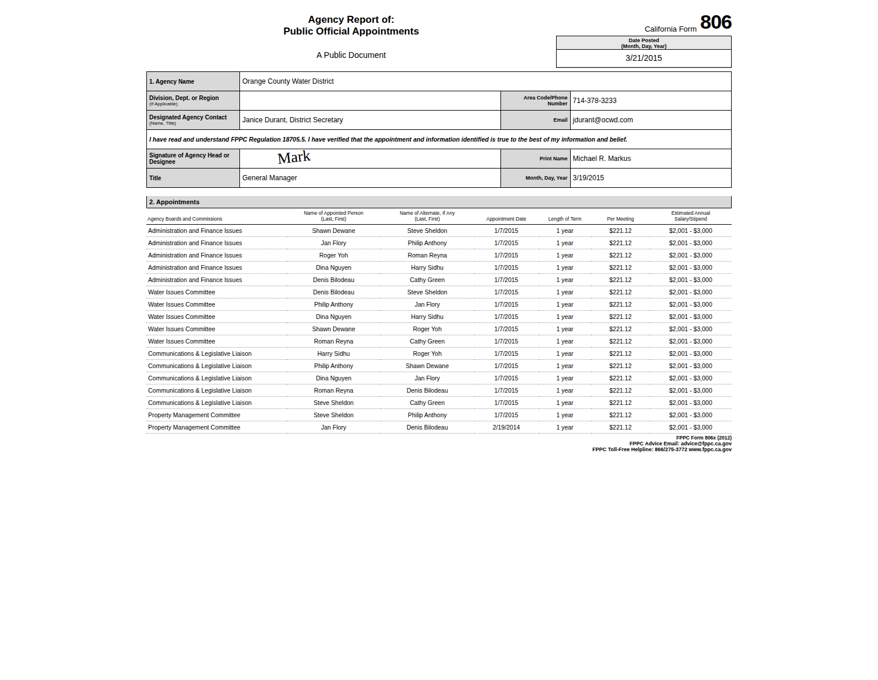Agency Report of:
Public Official Appointments
A Public Document
California Form 806
Date Posted
(Month, Day, Year)
3/21/2015
| 1. Agency Name | Orange County Water District |
| Division, Dept. or Region (If Applicable) | | Area Code/Phone Number | 714-378-3233 |
| Designated Agency Contact (Name, Title) | Janice Durant, District Secretary | Email | jdurant@ocwd.com |
| I have read and understand FPPC Regulation 18705.5. I have verified that the appointment and information identified is true to the best of my information and belief. |
| Signature of Agency Head or Designee | Mark | Print Name | Michael R. Markus |
| Title | General Manager | Month, Day, Year | 3/19/2015 |
2. Appointments
| Agency Boards and Commissions | Name of Appointed Person (Last, First) | Name of Alternate, If Any (Last, First) | Appointment Date | Length of Term | Per Meeting | Estimated Annual Salary/Stipend |
| --- | --- | --- | --- | --- | --- | --- |
| Administration and Finance Issues | Shawn Dewane | Steve Sheldon | 1/7/2015 | 1 year | $221.12 | $2,001 - $3,000 |
| Administration and Finance Issues | Jan Flory | Philip Anthony | 1/7/2015 | 1 year | $221.12 | $2,001 - $3,000 |
| Administration and Finance Issues | Roger Yoh | Roman Reyna | 1/7/2015 | 1 year | $221.12 | $2,001 - $3,000 |
| Administration and Finance Issues | Dina Nguyen | Harry Sidhu | 1/7/2015 | 1 year | $221.12 | $2,001 - $3,000 |
| Administration and Finance Issues | Denis Bilodeau | Cathy Green | 1/7/2015 | 1 year | $221.12 | $2,001 - $3,000 |
| Water Issues Committee | Denis Bilodeau | Steve Sheldon | 1/7/2015 | 1 year | $221.12 | $2,001 - $3,000 |
| Water Issues Committee | Philip Anthony | Jan Flory | 1/7/2015 | 1 year | $221.12 | $2,001 - $3,000 |
| Water Issues Committee | Dina Nguyen | Harry Sidhu | 1/7/2015 | 1 year | $221.12 | $2,001 - $3,000 |
| Water Issues Committee | Shawn Dewane | Roger Yoh | 1/7/2015 | 1 year | $221.12 | $2,001 - $3,000 |
| Water Issues Committee | Roman Reyna | Cathy Green | 1/7/2015 | 1 year | $221.12 | $2,001 - $3,000 |
| Communications & Legislative Liaison | Harry Sidhu | Roger Yoh | 1/7/2015 | 1 year | $221.12 | $2,001 - $3,000 |
| Communications & Legislative Liaison | Philip Anthony | Shawn Dewane | 1/7/2015 | 1 year | $221.12 | $2,001 - $3,000 |
| Communications & Legislative Liaison | Dina Nguyen | Jan Flory | 1/7/2015 | 1 year | $221.12 | $2,001 - $3,000 |
| Communications & Legislative Liaison | Roman Reyna | Denis Bilodeau | 1/7/2015 | 1 year | $221.12 | $2,001 - $3,000 |
| Communications & Legislative Liaison | Steve Sheldon | Cathy Green | 1/7/2015 | 1 year | $221.12 | $2,001 - $3,000 |
| Property Management Committee | Steve Sheldon | Philip Anthony | 1/7/2015 | 1 year | $221.12 | $2,001 - $3,000 |
| Property Management Committee | Jan Flory | Denis Bilodeau | 2/19/2014 | 1 year | $221.12 | $2,001 - $3,000 |
FPPC Form 806x (2012)
FPPC Advice Email: advice@fppc.ca.gov
FPPC Toll-Free Helpline: 866/275-3772 www.fppc.ca.gov